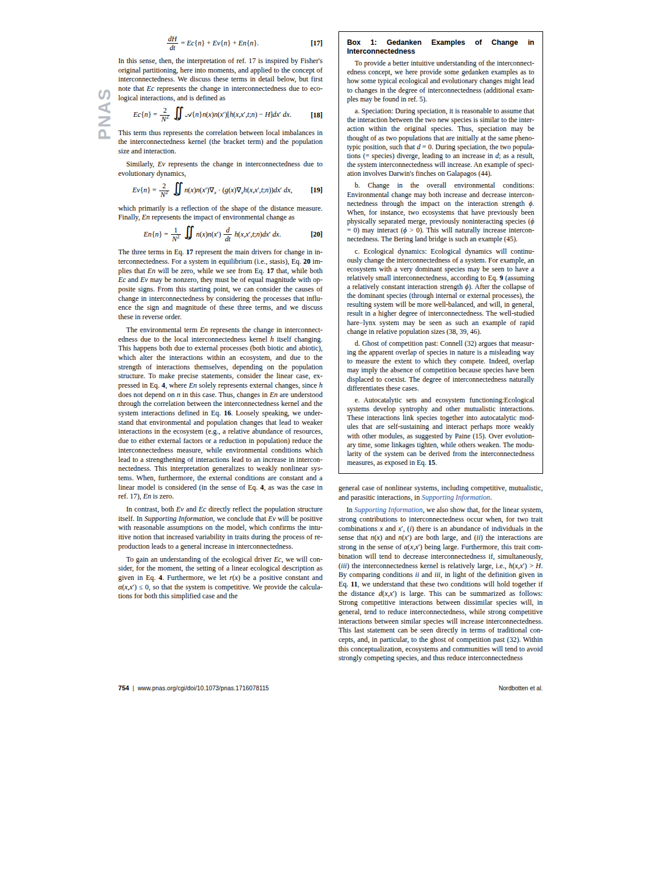PNAS
dH dt = Ec{n} + Ev{n} + En{n}.
[17]
In this sense, then, the interpretation of ref. 17 is inspired by Fisher's original partitioning, here into moments, and applied to the concept of interconnectedness. We discuss these terms in detail below, but first note that Ec represents the change in interconnectedness due to ecological interactions, and is defined as
Ec{n} = 2 N2 ∬Ω 𝒜{n}n(x)n(x′)[h(x,x′,t;n) − H]dx′ dx.
[18]
This term thus represents the correlation between local imbalances in the interconnectedness kernel (the bracket term) and the population size and interaction.
Similarly, Ev represents the change in interconnectedness due to evolutionary dynamics,
Ev{n} = 2 N2 ∬Ω n(x)n(x′)∇x · (g(x)∇xh(x,x′,t;n))dx′ dx,
[19]
which primarily is a reflection of the shape of the distance measure. Finally, En represents the impact of environmental change as
En{n} = 1 N2 ∬Ω n(x)n(x′) ddt h(x,x′,t;n)dx′ dx.
[20]
The three terms in Eq. 17 represent the main drivers for change in interconnectedness. For a system in equilibrium (i.e., stasis), Eq. 20 implies that En will be zero, while we see from Eq. 17 that, while both Ec and Ev may be nonzero, they must be of equal magnitude with opposite signs. From this starting point, we can consider the causes of change in interconnectedness by considering the processes that influence the sign and magnitude of these three terms, and we discuss these in reverse order.
The environmental term En represents the change in interconnectedness due to the local interconnectedness kernel h itself changing. This happens both due to external processes (both biotic and abiotic), which alter the interactions within an ecosystem, and due to the strength of interactions themselves, depending on the population structure. To make precise statements, consider the linear case, expressed in Eq. 4, where En solely represents external changes, since h does not depend on n in this case. Thus, changes in En are understood through the correlation between the interconnectedness kernel and the system interactions defined in Eq. 16. Loosely speaking, we understand that environmental and population changes that lead to weaker interactions in the ecosystem (e.g., a relative abundance of resources, due to either external factors or a reduction in population) reduce the interconnectedness measure, while environmental conditions which lead to a strengthening of interactions lead to an increase in interconnectedness. This interpretation generalizes to weakly nonlinear systems. When, furthermore, the external conditions are constant and a linear model is considered (in the sense of Eq. 4, as was the case in ref. 17), En is zero.
In contrast, both Ev and Ec directly reflect the population structure itself. In Supporting Information, we conclude that Ev will be positive with reasonable assumptions on the model, which confirms the intuitive notion that increased variability in traits during the process of reproduction leads to a general increase in interconnectedness.
To gain an understanding of the ecological driver Ec, we will consider, for the moment, the setting of a linear ecological description as given in Eq. 4. Furthermore, we let r(x) be a positive constant and α(x,x′) ≤ 0, so that the system is competitive. We provide the calculations for both this simplified case and the
Box 1: Gedanken Examples of Change in Interconnectedness
To provide a better intuitive understanding of the interconnectedness concept, we here provide some gedanken examples as to how some typical ecological and evolutionary changes might lead to changes in the degree of interconnectedness (additional examples may be found in ref. 5).
a. Speciation: During speciation, it is reasonable to assume that the interaction between the two new species is similar to the interaction within the original species. Thus, speciation may be thought of as two populations that are initially at the same phenotypic position, such that d = 0. During speciation, the two populations (= species) diverge, leading to an increase in d; as a result, the system interconnectedness will increase. An example of speciation involves Darwin's finches on Galapagos (44).
b. Change in the overall environmental conditions: Environmental change may both increase and decrease interconnectedness through the impact on the interaction strength ϕ. When, for instance, two ecosystems that have previously been physically separated merge, previously noninteracting species (ϕ = 0) may interact (ϕ > 0). This will naturally increase interconnectedness. The Bering land bridge is such an example (45).
c. Ecological dynamics: Ecological dynamics will continuously change the interconnectedness of a system. For example, an ecosystem with a very dominant species may be seen to have a relatively small interconnectedness, according to Eq. 9 (assuming a relatively constant interaction strength ϕ). After the collapse of the dominant species (through internal or external processes), the resulting system will be more well-balanced, and will, in general, result in a higher degree of interconnectedness. The well-studied hare−lynx system may be seen as such an example of rapid change in relative population sizes (38, 39, 46).
d. Ghost of competition past: Connell (32) argues that measuring the apparent overlap of species in nature is a misleading way to measure the extent to which they compete. Indeed, overlap may imply the absence of competition because species have been displaced to coexist. The degree of interconnectedness naturally differentiates these cases.
e. Autocatalytic sets and ecosystem functioning:Ecological systems develop syntrophy and other mutualistic interactions. These interactions link species together into autocatalytic modules that are self-sustaining and interact perhaps more weakly with other modules, as suggested by Paine (15). Over evolutionary time, some linkages tighten, while others weaken. The modularity of the system can be derived from the interconnectedness measures, as exposed in Eq. 15.
general case of nonlinear systems, including competitive, mutualistic, and parasitic interactions, in Supporting Information.
In Supporting Information, we also show that, for the linear system, strong contributions to interconnectedness occur when, for two trait combinations x and x′, (i) there is an abundance of individuals in the sense that n(x) and n(x′) are both large, and (ii) the interactions are strong in the sense of α(x,x′) being large. Furthermore, this trait combination will tend to decrease interconnectedness if, simultaneously, (iii) the interconnectedness kernel is relatively large, i.e., h(x,x′) > H. By comparing conditions ii and iii, in light of the definition given in Eq. 11, we understand that these two conditions will hold together if the distance d(x,x′) is large. This can be summarized as follows: Strong competitive interactions between dissimilar species will, in general, tend to reduce interconnectedness, while strong competitive interactions between similar species will increase interconnectedness. This last statement can be seen directly in terms of traditional concepts, and, in particular, to the ghost of competition past (32). Within this conceptualization, ecosystems and communities will tend to avoid strongly competing species, and thus reduce interconnectedness
754 | www.pnas.org/cgi/doi/10.1073/pnas.1716078115
Nordbotten et al.